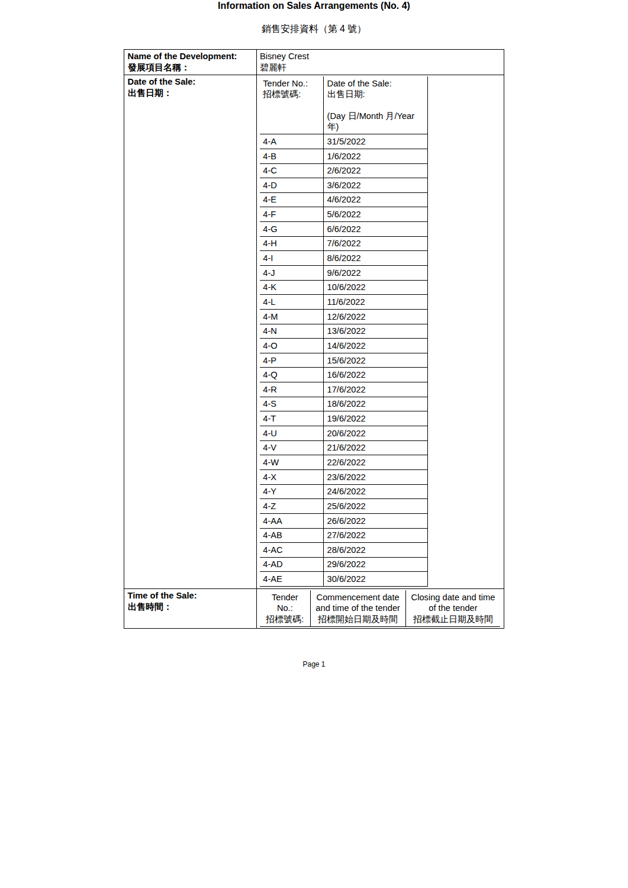Information on Sales Arrangements (No. 4)
銷售安排資料（第 4 號）
| Name of the Development: 發展項目名稱： | Bisney Crest 碧麗軒 |
| Date of the Sale: 出售日期： | / Tender No.: 招標號碼: / Date of the Sale: 出售日期: (Day 日/Month 月/Year 年) / / / 4-A / 31/5/2022 / / / 4-B / 1/6/2022 / / / 4-C / 2/6/2022 / / / 4-D / 3/6/2022 / / / 4-E / 4/6/2022 / / / 4-F / 5/6/2022 / / / 4-G / 6/6/2022 / / / 4-H / 7/6/2022 / / / 4-I / 8/6/2022 / / / 4-J / 9/6/2022 / / / 4-K / 10/6/2022 / / / 4-L / 11/6/2022 / / / 4-M / 12/6/2022 / / / 4-N / 13/6/2022 / / / 4-O / 14/6/2022 / / / 4-P / 15/6/2022 / / / 4-Q / 16/6/2022 / / / 4-R / 17/6/2022 / / / 4-S / 18/6/2022 / / / 4-T / 19/6/2022 / / / 4-U / 20/6/2022 / / / 4-V / 21/6/2022 / / / 4-W / 22/6/2022 / / / 4-X / 23/6/2022 / / / 4-Y / 24/6/2022 / / / 4-Z / 25/6/2022 / / / 4-AA / 26/6/2022 / / / 4-AB / 27/6/2022 / / / 4-AC / 28/6/2022 / / / 4-AD / 29/6/2022 / / / 4-AE / 30/6/2022 / / |
| Time of the Sale: 出售時間： | / Tender No.: 招標號碼: / Commencement date and time of the tender 招標開始日期及時間 / Closing date and time of the tender 招標截止日期及時間 / |
Page 1